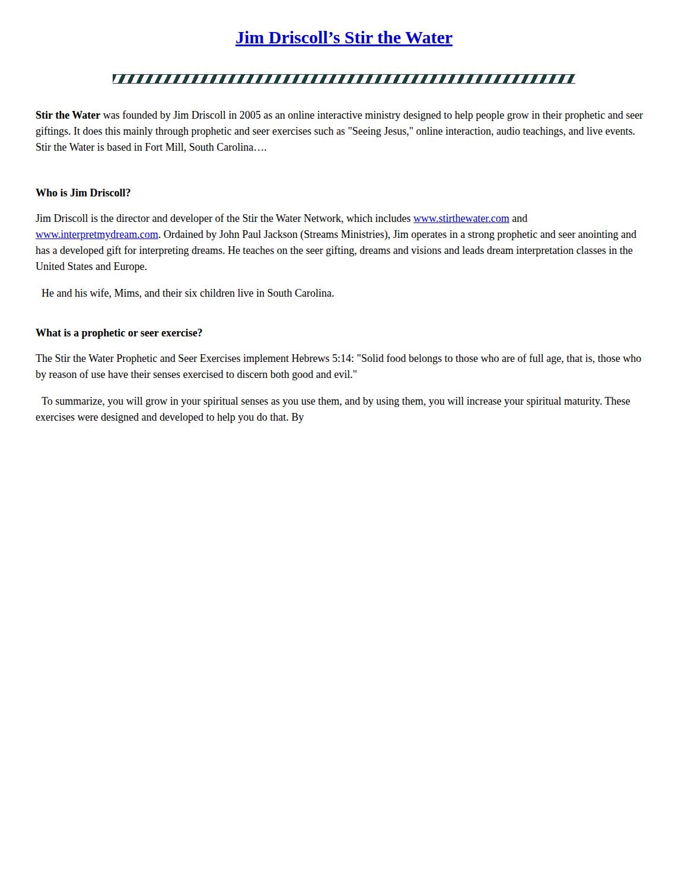Jim Driscoll’s Stir the Water
Stir the Water was founded by Jim Driscoll in 2005 as an online interactive ministry designed to help people grow in their prophetic and seer giftings. It does this mainly through prophetic and seer exercises such as "Seeing Jesus," online interaction, audio teachings, and live events. Stir the Water is based in Fort Mill, South Carolina….
Who is Jim Driscoll?
Jim Driscoll is the director and developer of the Stir the Water Network, which includes www.stirthewater.com and www.interpretmydream.com. Ordained by John Paul Jackson (Streams Ministries), Jim operates in a strong prophetic and seer anointing and has a developed gift for interpreting dreams. He teaches on the seer gifting, dreams and visions and leads dream interpretation classes in the United States and Europe.
He and his wife, Mims, and their six children live in South Carolina.
What is a prophetic or seer exercise?
The Stir the Water Prophetic and Seer Exercises implement Hebrews 5:14: "Solid food belongs to those who are of full age, that is, those who by reason of use have their senses exercised to discern both good and evil."
To summarize, you will grow in your spiritual senses as you use them, and by using them, you will increase your spiritual maturity. These exercises were designed and developed to help you do that. By